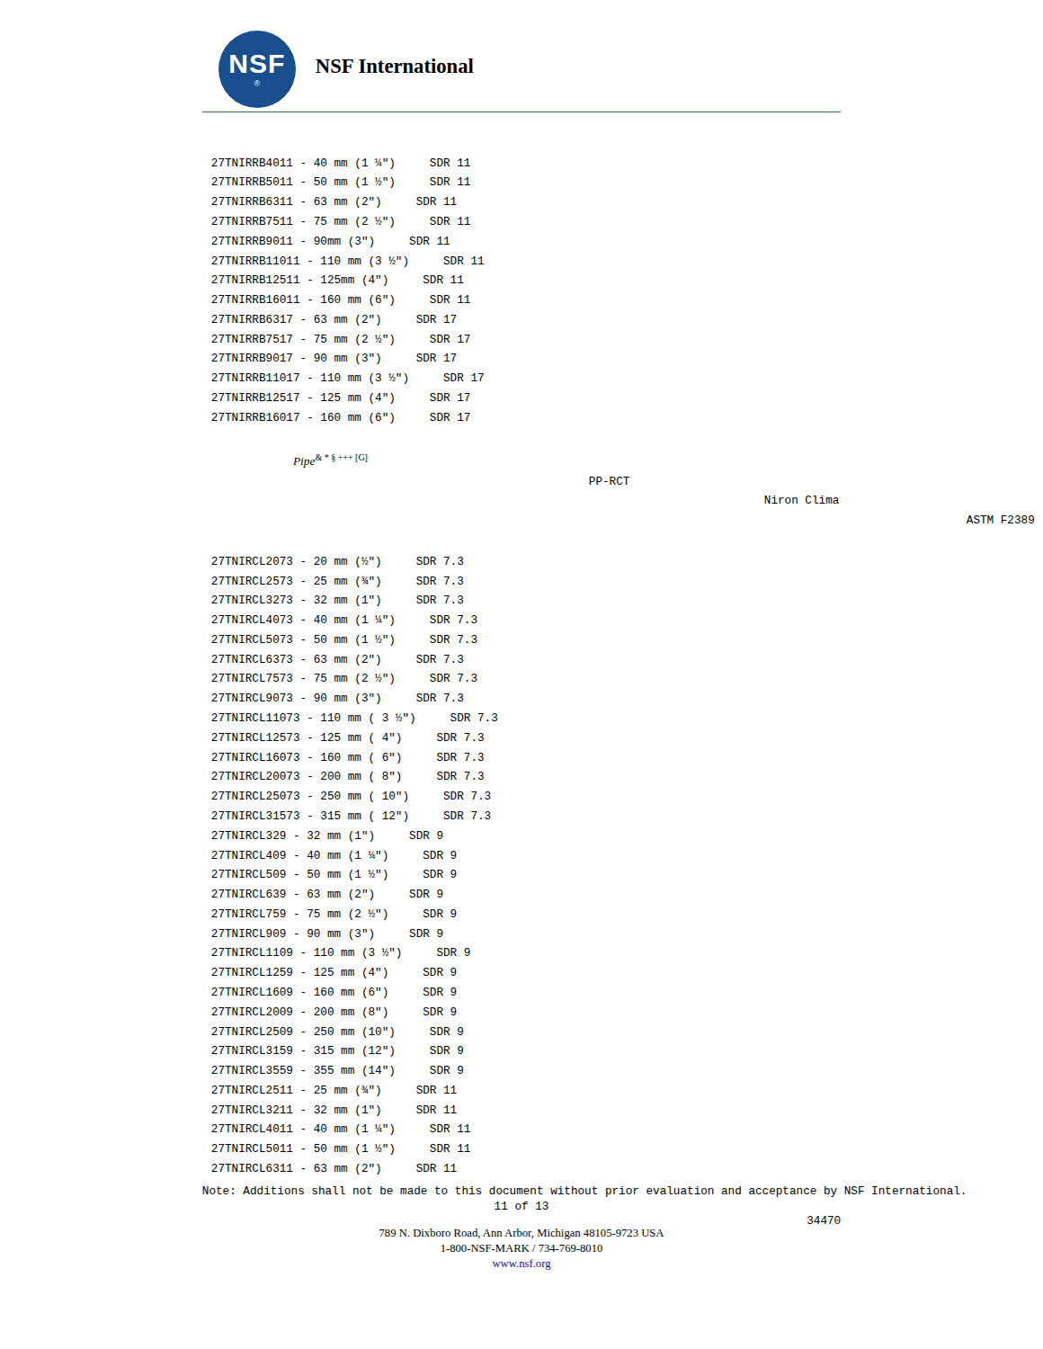NSF
®
NSF International
27TNIRRB4011 - 40 mm (1 ¼") SDR 11
27TNIRRB5011 - 50 mm (1 ½") SDR 11
27TNIRRB6311 - 63 mm (2") SDR 11
27TNIRRB7511 - 75 mm (2 ½") SDR 11
27TNIRRB9011 - 90mm (3") SDR 11
27TNIRRB11011 - 110 mm (3 ½") SDR 11
27TNIRRB12511 - 125mm (4") SDR 11
27TNIRRB16011 - 160 mm (6") SDR 11
27TNIRRB6317 - 63 mm (2") SDR 17
27TNIRRB7517 - 75 mm (2 ½") SDR 17
27TNIRRB9017 - 90 mm (3") SDR 17
27TNIRRB11017 - 110 mm (3 ½") SDR 17
27TNIRRB12517 - 125 mm (4") SDR 17
27TNIRRB16017 - 160 mm (6") SDR 17
Pipe& * § +++ [G] PP-RCT Niron Clima ASTM F2389
27TNIRCL2073 - 20 mm (½") SDR 7.3
27TNIRCL2573 - 25 mm (¾") SDR 7.3
27TNIRCL3273 - 32 mm (1") SDR 7.3
27TNIRCL4073 - 40 mm (1 ¼") SDR 7.3
27TNIRCL5073 - 50 mm (1 ½") SDR 7.3
27TNIRCL6373 - 63 mm (2") SDR 7.3
27TNIRCL7573 - 75 mm (2 ½") SDR 7.3
27TNIRCL9073 - 90 mm (3") SDR 7.3
27TNIRCL11073 - 110 mm ( 3 ½") SDR 7.3
27TNIRCL12573 - 125 mm ( 4") SDR 7.3
27TNIRCL16073 - 160 mm ( 6") SDR 7.3
27TNIRCL20073 - 200 mm ( 8") SDR 7.3
27TNIRCL25073 - 250 mm ( 10") SDR 7.3
27TNIRCL31573 - 315 mm ( 12") SDR 7.3
27TNIRCL329 - 32 mm (1") SDR 9
27TNIRCL409 - 40 mm (1 ¼") SDR 9
27TNIRCL509 - 50 mm (1 ½") SDR 9
27TNIRCL639 - 63 mm (2") SDR 9
27TNIRCL759 - 75 mm (2 ½") SDR 9
27TNIRCL909 - 90 mm (3") SDR 9
27TNIRCL1109 - 110 mm (3 ½") SDR 9
27TNIRCL1259 - 125 mm (4") SDR 9
27TNIRCL1609 - 160 mm (6") SDR 9
27TNIRCL2009 - 200 mm (8") SDR 9
27TNIRCL2509 - 250 mm (10") SDR 9
27TNIRCL3159 - 315 mm (12") SDR 9
27TNIRCL3559 - 355 mm (14") SDR 9
27TNIRCL2511 - 25 mm (¾") SDR 11
27TNIRCL3211 - 32 mm (1") SDR 11
27TNIRCL4011 - 40 mm (1 ¼") SDR 11
27TNIRCL5011 - 50 mm (1 ½") SDR 11
27TNIRCL6311 - 63 mm (2") SDR 11
Note: Additions shall not be made to this document without prior evaluation and acceptance by NSF International.
11 of 13
34470
789 N. Dixboro Road, Ann Arbor, Michigan 48105-9723 USA
1-800-NSF-MARK / 734-769-8010
www.nsf.org